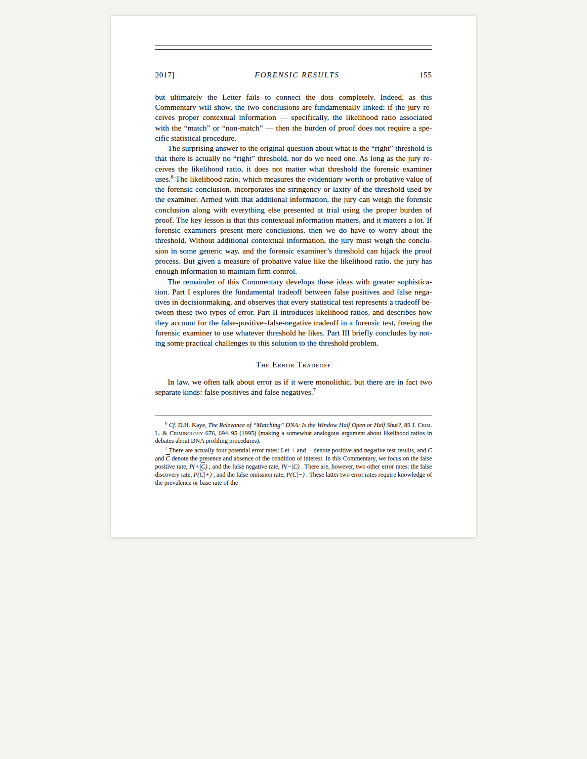2017] FORENSIC RESULTS 155
but ultimately the Letter fails to connect the dots completely. Indeed, as this Commentary will show, the two conclusions are fundamentally linked: if the jury receives proper contextual information — specifically, the likelihood ratio associated with the “match” or “non-match” — then the burden of proof does not require a specific statistical procedure.
The surprising answer to the original question about what is the “right” threshold is that there is actually no “right” threshold, nor do we need one. As long as the jury receives the likelihood ratio, it does not matter what threshold the forensic examiner uses.6 The likelihood ratio, which measures the evidentiary worth or probative value of the forensic conclusion, incorporates the stringency or laxity of the threshold used by the examiner. Armed with that additional information, the jury can weigh the forensic conclusion along with everything else presented at trial using the proper burden of proof. The key lesson is that this contextual information matters, and it matters a lot. If forensic examiners present mere conclusions, then we do have to worry about the threshold. Without additional contextual information, the jury must weigh the conclusion in some generic way, and the forensic examiner’s threshold can hijack the proof process. But given a measure of probative value like the likelihood ratio, the jury has enough information to maintain firm control.
The remainder of this Commentary develops these ideas with greater sophistication. Part I explores the fundamental tradeoff between false positives and false negatives in decisionmaking, and observes that every statistical test represents a tradeoff between these two types of error. Part II introduces likelihood ratios, and describes how they account for the false-positive–false-negative tradeoff in a forensic test, freeing the forensic examiner to use whatever threshold he likes. Part III briefly concludes by noting some practical challenges to this solution to the threshold problem.
The Error Tradeoff
In law, we often talk about error as if it were monolithic, but there are in fact two separate kinds: false positives and false negatives.7
6 Cf. D.H. Kaye, The Relevance of “Matching” DNA: Is the Window Half Open or Half Shut?, 85 J. Crim. L. & Criminology 676, 694–95 (1995) (making a somewhat analogous argument about likelihood ratios in debates about DNA profiling procedures).
7 There are actually four potential error rates: Let + and − denote positive and negative test results, and C and C denote the presence and absence of the condition of interest. In this Commentary, we focus on the false positive rate, P(+|C) , and the false negative rate, P(−|C) . There are, however, two other error rates: the false discovery rate, P(C|+) , and the false omission rate, P(C|−) . These latter two error rates require knowledge of the prevalence or base rate of the